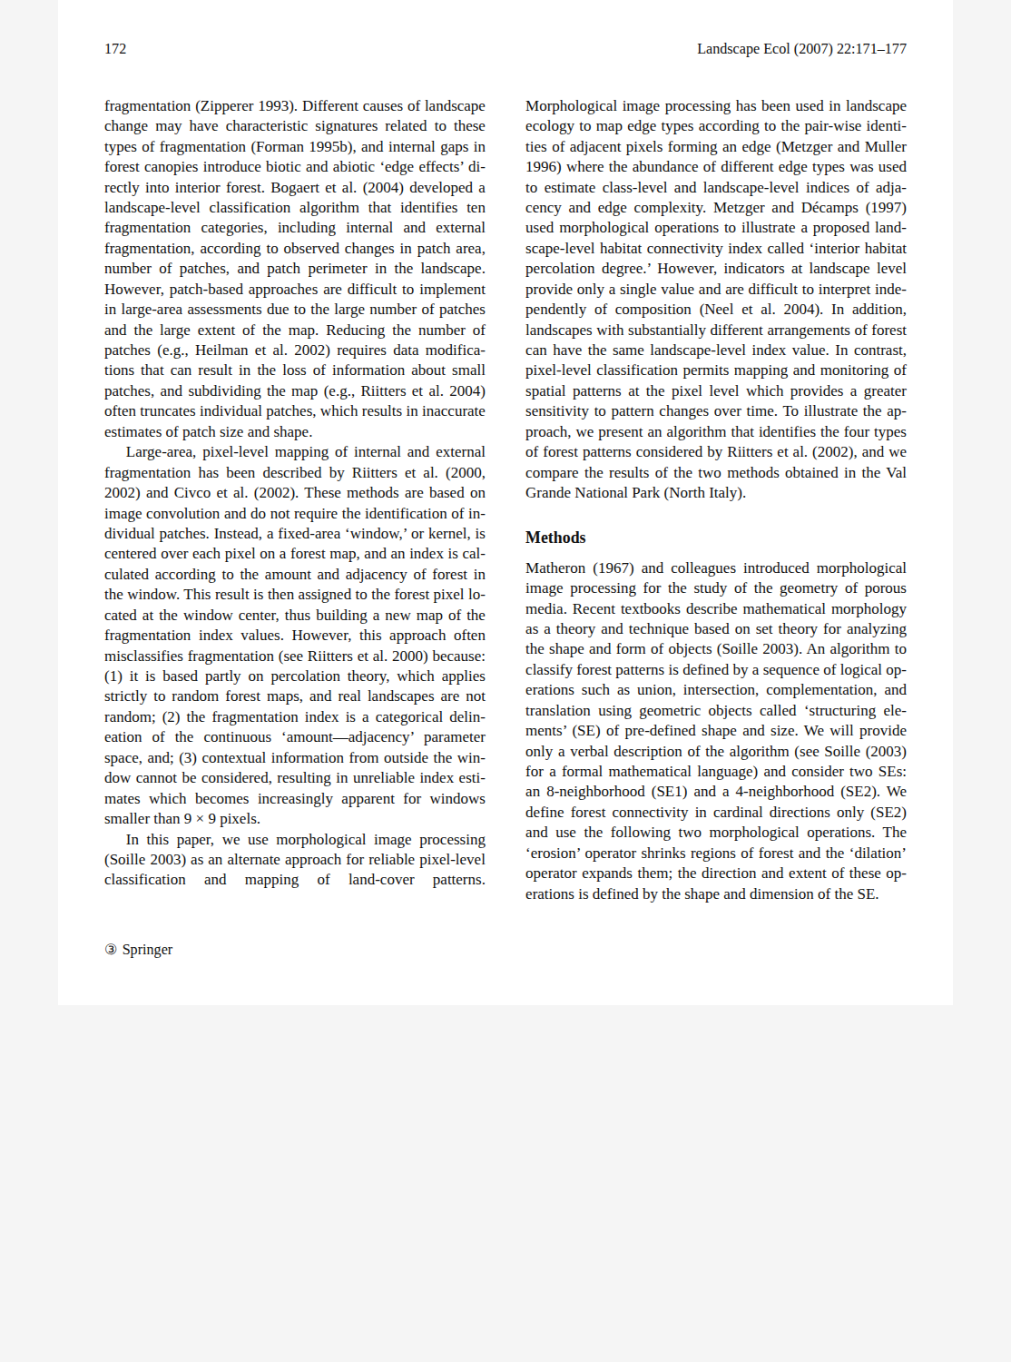172 Landscape Ecol (2007) 22:171–177
fragmentation (Zipperer 1993). Different causes of landscape change may have characteristic signatures related to these types of fragmentation (Forman 1995b), and internal gaps in forest canopies introduce biotic and abiotic ‘edge effects’ directly into interior forest. Bogaert et al. (2004) developed a landscape-level classification algorithm that identifies ten fragmentation categories, including internal and external fragmentation, according to observed changes in patch area, number of patches, and patch perimeter in the landscape. However, patch-based approaches are difficult to implement in large-area assessments due to the large number of patches and the large extent of the map. Reducing the number of patches (e.g., Heilman et al. 2002) requires data modifications that can result in the loss of information about small patches, and subdividing the map (e.g., Riitters et al. 2004) often truncates individual patches, which results in inaccurate estimates of patch size and shape.
Large-area, pixel-level mapping of internal and external fragmentation has been described by Riitters et al. (2000, 2002) and Civco et al. (2002). These methods are based on image convolution and do not require the identification of individual patches. Instead, a fixed-area ‘window,’ or kernel, is centered over each pixel on a forest map, and an index is calculated according to the amount and adjacency of forest in the window. This result is then assigned to the forest pixel located at the window center, thus building a new map of the fragmentation index values. However, this approach often misclassifies fragmentation (see Riitters et al. 2000) because: (1) it is based partly on percolation theory, which applies strictly to random forest maps, and real landscapes are not random; (2) the fragmentation index is a categorical delineation of the continuous ‘amount—adjacency’ parameter space, and; (3) contextual information from outside the window cannot be considered, resulting in unreliable index estimates which becomes increasingly apparent for windows smaller than 9 × 9 pixels.
In this paper, we use morphological image processing (Soille 2003) as an alternate approach for reliable pixel-level classification and mapping of land-cover patterns. Morphological image processing has been used in landscape ecology to map edge types according to the pair-wise identities of adjacent pixels forming an edge (Metzger and Muller 1996) where the abundance of different edge types was used to estimate class-level and landscape-level indices of adjacency and edge complexity. Metzger and Décamps (1997) used morphological operations to illustrate a proposed landscape-level habitat connectivity index called ‘interior habitat percolation degree.’ However, indicators at landscape level provide only a single value and are difficult to interpret independently of composition (Neel et al. 2004). In addition, landscapes with substantially different arrangements of forest can have the same landscape-level index value. In contrast, pixel-level classification permits mapping and monitoring of spatial patterns at the pixel level which provides a greater sensitivity to pattern changes over time. To illustrate the approach, we present an algorithm that identifies the four types of forest patterns considered by Riitters et al. (2002), and we compare the results of the two methods obtained in the Val Grande National Park (North Italy).
Methods
Matheron (1967) and colleagues introduced morphological image processing for the study of the geometry of porous media. Recent textbooks describe mathematical morphology as a theory and technique based on set theory for analyzing the shape and form of objects (Soille 2003). An algorithm to classify forest patterns is defined by a sequence of logical operations such as union, intersection, complementation, and translation using geometric objects called ‘structuring elements’ (SE) of pre-defined shape and size. We will provide only a verbal description of the algorithm (see Soille (2003) for a formal mathematical language) and consider two SEs: an 8-neighborhood (SE1) and a 4-neighborhood (SE2). We define forest connectivity in cardinal directions only (SE2) and use the following two morphological operations. The ‘erosion’ operator shrinks regions of forest and the ‘dilation’ operator expands them; the direction and extent of these operations is defined by the shape and dimension of the SE.
③ Springer